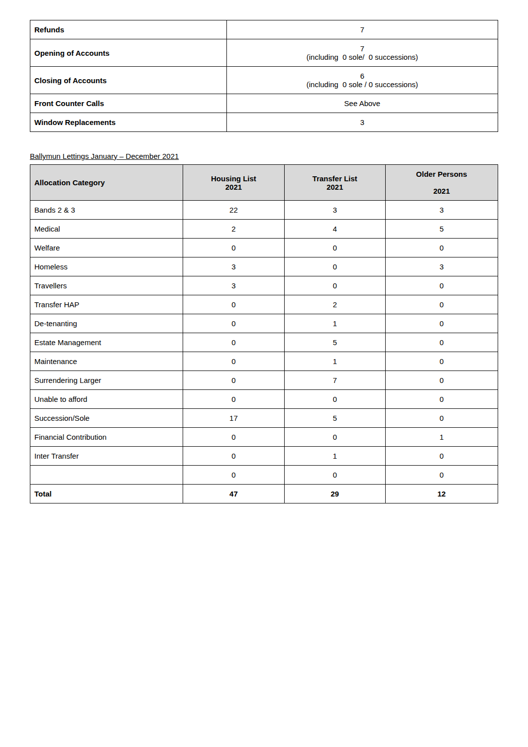| Refunds | 7 |
| Opening of Accounts | 7 (including 0 sole/ 0 successions) |
| Closing of Accounts | 6 (including 0 sole / 0 successions) |
| Front Counter Calls | See Above |
| Window Replacements | 3 |
Ballymun Lettings January – December 2021
| Allocation Category | Housing List 2021 | Transfer List 2021 | Older Persons 2021 |
| --- | --- | --- | --- |
| Bands 2 & 3 | 22 | 3 | 3 |
| Medical | 2 | 4 | 5 |
| Welfare | 0 | 0 | 0 |
| Homeless | 3 | 0 | 3 |
| Travellers | 3 | 0 | 0 |
| Transfer HAP | 0 | 2 | 0 |
| De-tenanting | 0 | 1 | 0 |
| Estate Management | 0 | 5 | 0 |
| Maintenance | 0 | 1 | 0 |
| Surrendering Larger | 0 | 7 | 0 |
| Unable to afford | 0 | 0 | 0 |
| Succession/Sole | 17 | 5 | 0 |
| Financial Contribution | 0 | 0 | 1 |
| Inter Transfer | 0 | 1 | 0 |
| | 0 | 0 | 0 |
| Total | 47 | 29 | 12 |